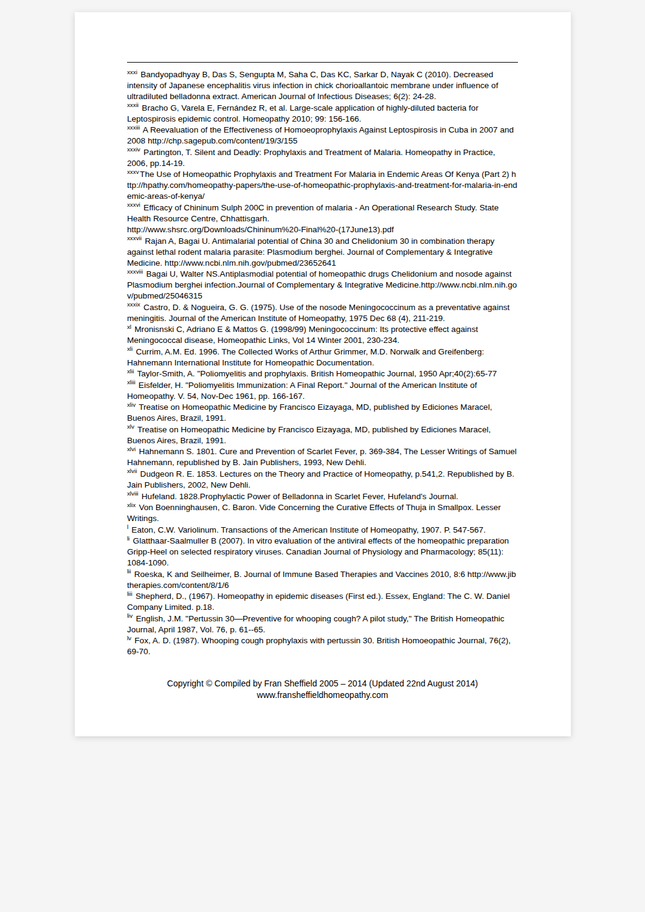xxxi Bandyopadhyay B, Das S, Sengupta M, Saha C, Das KC, Sarkar D, Nayak C (2010). Decreased intensity of Japanese encephalitis virus infection in chick chorioallantoic membrane under influence of ultradiluted belladonna extract. American Journal of Infectious Diseases; 6(2): 24-28.
xxxii Bracho G, Varela E, Fernández R, et al. Large-scale application of highly-diluted bacteria for Leptospirosis epidemic control. Homeopathy 2010; 99: 156-166.
xxxiii A Reevaluation of the Effectiveness of Homoeoprophylaxis Against Leptospirosis in Cuba in 2007 and 2008 http://chp.sagepub.com/content/19/3/155
xxxiv Partington, T. Silent and Deadly: Prophylaxis and Treatment of Malaria. Homeopathy in Practice, 2006, pp.14-19.
xxxvThe Use of Homeopathic Prophylaxis and Treatment For Malaria in Endemic Areas Of Kenya (Part 2) http://hpathy.com/homeopathy-papers/the-use-of-homeopathic-prophylaxis-and-treatment-for-malaria-in-endemic-areas-of-kenya/
xxxvi Efficacy of Chininum Sulph 200C in prevention of malaria - An Operational Research Study. State Health Resource Centre, Chhattisgarh.
http://www.shsrc.org/Downloads/Chininum%20-Final%20-(17June13).pdf
xxxvii Rajan A, Bagai U. Antimalarial potential of China 30 and Chelidonium 30 in combination therapy against lethal rodent malaria parasite: Plasmodium berghei. Journal of Complementary & Integrative Medicine. http://www.ncbi.nlm.nih.gov/pubmed/23652641
xxxviii Bagai U, Walter NS.Antiplasmodial potential of homeopathic drugs Chelidonium and nosode against Plasmodium berghei infection.Journal of Complementary & Integrative Medicine.http://www.ncbi.nlm.nih.gov/pubmed/25046315
xxxix Castro, D. & Nogueira, G. G. (1975). Use of the nosode Meningococcinum as a preventative against meningitis. Journal of the American Institute of Homeopathy, 1975 Dec 68 (4), 211-219.
xl Mronisnski C, Adriano E & Mattos G. (1998/99) Meningococcinum: Its protective effect against Meningococcal disease, Homeopathic Links, Vol 14 Winter 2001, 230-234.
xli Currim, A.M. Ed. 1996. The Collected Works of Arthur Grimmer, M.D. Norwalk and Greifenberg: Hahnemann International Institute for Homeopathic Documentation.
xlii Taylor-Smith, A. "Poliomyelitis and prophylaxis. British Homeopathic Journal, 1950 Apr;40(2):65-77
xliii Eisfelder, H. "Poliomyelitis Immunization: A Final Report." Journal of the American Institute of Homeopathy. V. 54, Nov-Dec 1961, pp. 166-167.
xliv Treatise on Homeopathic Medicine by Francisco Eizayaga, MD, published by Ediciones Maracel, Buenos Aires, Brazil, 1991.
xlv Treatise on Homeopathic Medicine by Francisco Eizayaga, MD, published by Ediciones Maracel, Buenos Aires, Brazil, 1991.
xlvi Hahnemann S. 1801. Cure and Prevention of Scarlet Fever, p. 369-384, The Lesser Writings of Samuel Hahnemann, republished by B. Jain Publishers, 1993, New Dehli.
xlvii Dudgeon R. E. 1853. Lectures on the Theory and Practice of Homeopathy, p.541,2. Republished by B. Jain Publishers, 2002, New Dehli.
xlviii Hufeland. 1828.Prophylactic Power of Belladonna in Scarlet Fever, Hufeland's Journal.
xlix Von Boenninghausen, C. Baron. Vide Concerning the Curative Effects of Thuja in Smallpox. Lesser Writings.
l Eaton, C.W. Variolinum. Transactions of the American Institute of Homeopathy, 1907. P. 547-567.
li Glatthaar-Saalmuller B (2007). In vitro evaluation of the antiviral effects of the homeopathic preparation Gripp-Heel on selected respiratory viruses. Canadian Journal of Physiology and Pharmacology; 85(11): 1084-1090.
lii Roeska, K and Seilheimer, B. Journal of Immune Based Therapies and Vaccines 2010, 8:6 http://www.jibtherapies.com/content/8/1/6
liii Shepherd, D., (1967). Homeopathy in epidemic diseases (First ed.). Essex, England: The C. W. Daniel Company Limited. p.18.
liv English, J.M. "Pertussin 30—Preventive for whooping cough? A pilot study," The British Homeopathic Journal, April 1987, Vol. 76, p. 61--65.
lv Fox, A. D. (1987). Whooping cough prophylaxis with pertussin 30. British Homoeopathic Journal, 76(2), 69-70.
Copyright © Compiled by Fran Sheffield 2005 – 2014 (Updated 22nd August 2014)
www.fransheffieldhomeopathy.com